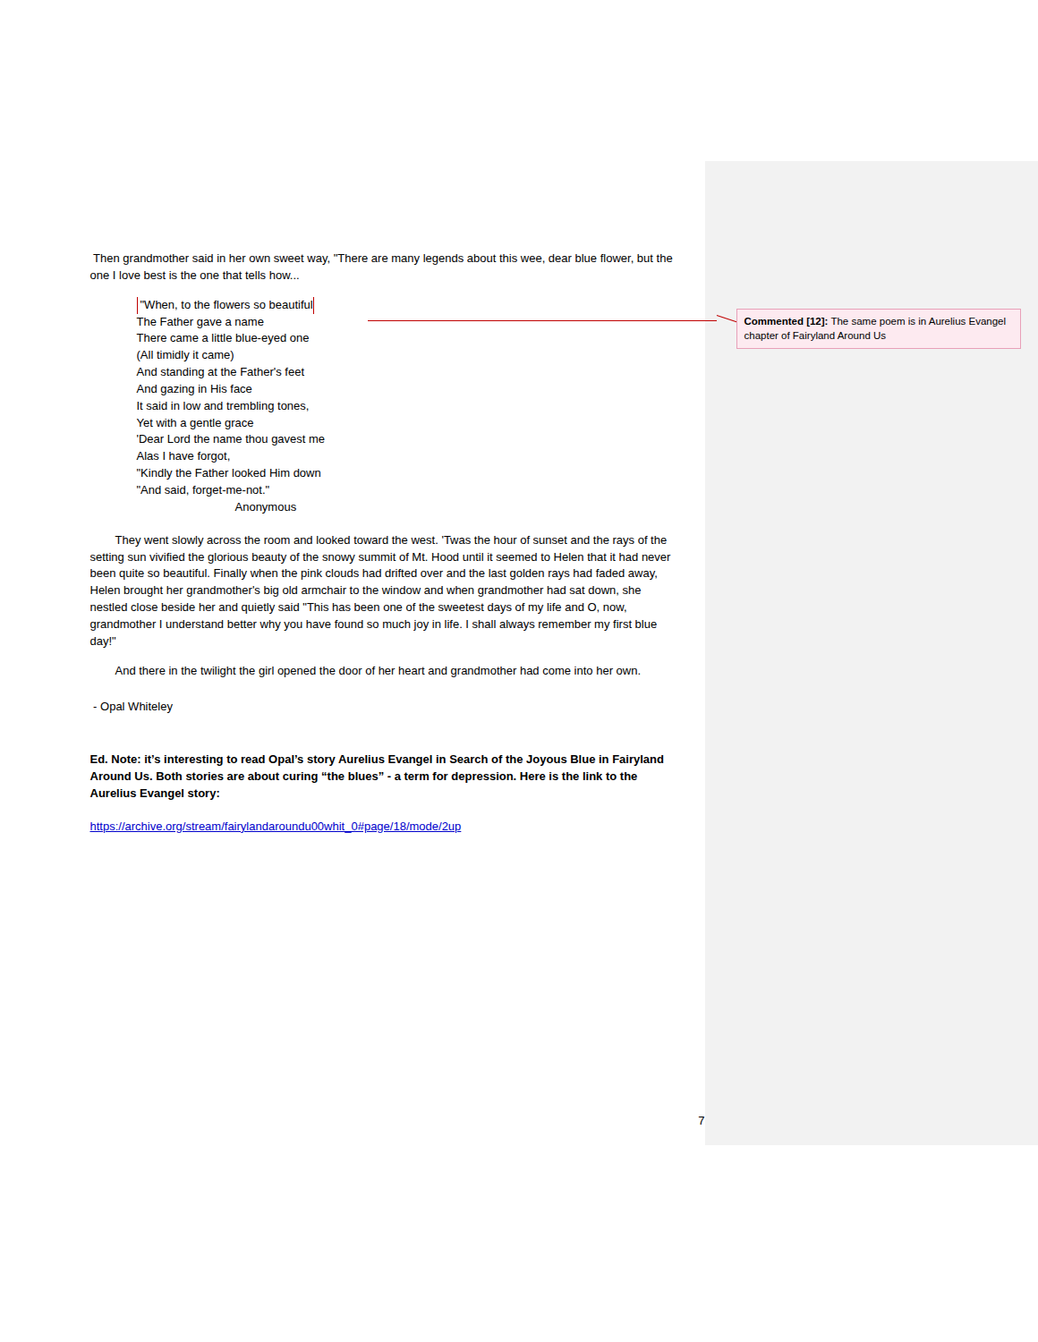Then grandmother said in her own sweet way, "There are many legends about this wee, dear blue flower, but the one I love best is the one that tells how...
"When, to the flowers so beautiful
The Father gave a name
There came a little blue-eyed one
(All timidly it came)
And standing at the Father's feet
And gazing in His face
It said in low and trembling tones,
Yet with a gentle grace
'Dear Lord the name thou gavest me
Alas I have forgot,
"Kindly the Father looked Him down
"And said, forget-me-not."
Anonymous
They went slowly across the room and looked toward the west. 'Twas the hour of sunset and the rays of the setting sun vivified the glorious beauty of the snowy summit of Mt. Hood until it seemed to Helen that it had never been quite so beautiful. Finally when the pink clouds had drifted over and the last golden rays had faded away, Helen brought her grandmother's big old armchair to the window and when grandmother had sat down, she nestled close beside her and quietly said "This has been one of the sweetest days of my life and O, now, grandmother I understand better why you have found so much joy in life. I shall always remember my first blue day!"
And there in the twilight the girl opened the door of her heart and grandmother had come into her own.
- Opal Whiteley
Ed. Note: it’s interesting to read Opal’s story Aurelius Evangel in Search of the Joyous Blue in Fairyland Around Us. Both stories are about curing “the blues” - a term for depression. Here is the link to the Aurelius Evangel story:
https://archive.org/stream/fairylandaroundu00whit_0#page/18/mode/2up
Commented [12]: The same poem is in Aurelius Evangel chapter of Fairyland Around Us
7